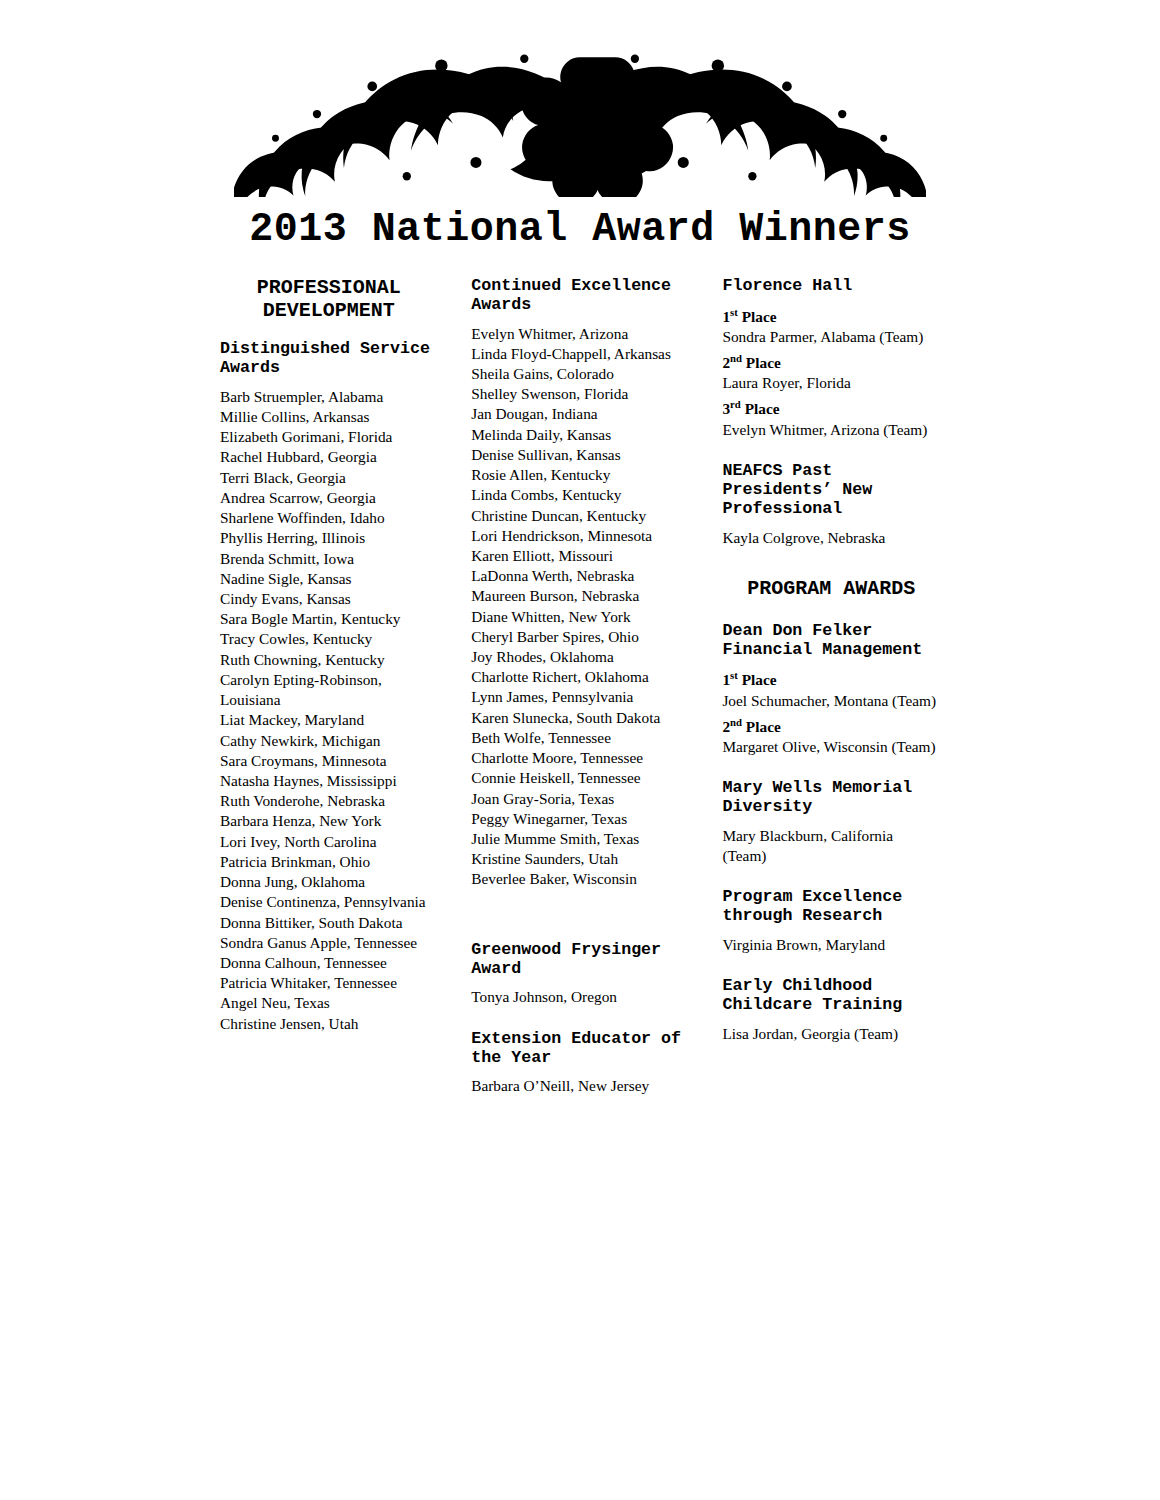2013 National Award Winners
PROFESSIONAL DEVELOPMENT
Distinguished Service Awards
Barb Struempler, Alabama
Millie Collins, Arkansas
Elizabeth Gorimani, Florida
Rachel Hubbard, Georgia
Terri Black, Georgia
Andrea Scarrow, Georgia
Sharlene Woffinden, Idaho
Phyllis Herring, Illinois
Brenda Schmitt, Iowa
Nadine Sigle, Kansas
Cindy Evans, Kansas
Sara Bogle Martin, Kentucky
Tracy Cowles, Kentucky
Ruth Chowning, Kentucky
Carolyn Epting-Robinson, Louisiana
Liat Mackey, Maryland
Cathy Newkirk, Michigan
Sara Croymans, Minnesota
Natasha Haynes, Mississippi
Ruth Vonderohe, Nebraska
Barbara Henza, New York
Lori Ivey, North Carolina
Patricia Brinkman, Ohio
Donna Jung, Oklahoma
Denise Continenza, Pennsylvania
Donna Bittiker, South Dakota
Sondra Ganus Apple, Tennessee
Donna Calhoun, Tennessee
Patricia Whitaker, Tennessee
Angel Neu, Texas
Christine Jensen, Utah
Continued Excellence Awards
Evelyn Whitmer, Arizona
Linda Floyd-Chappell, Arkansas
Sheila Gains, Colorado
Shelley Swenson, Florida
Jan Dougan, Indiana
Melinda Daily, Kansas
Denise Sullivan, Kansas
Rosie Allen, Kentucky
Linda Combs, Kentucky
Christine Duncan, Kentucky
Lori Hendrickson, Minnesota
Karen Elliott, Missouri
LaDonna Werth, Nebraska
Maureen Burson, Nebraska
Diane Whitten, New York
Cheryl Barber Spires, Ohio
Joy Rhodes, Oklahoma
Charlotte Richert, Oklahoma
Lynn James, Pennsylvania
Karen Slunecka, South Dakota
Beth Wolfe, Tennessee
Charlotte Moore, Tennessee
Connie Heiskell, Tennessee
Joan Gray-Soria, Texas
Peggy Winegarner, Texas
Julie Mumme Smith, Texas
Kristine Saunders, Utah
Beverlee Baker, Wisconsin
Greenwood Frysinger Award
Tonya Johnson, Oregon
Extension Educator of the Year
Barbara O’Neill, New Jersey
Florence Hall
1st Place
Sondra Parmer, Alabama (Team)
2nd Place
Laura Royer, Florida
3rd Place
Evelyn Whitmer, Arizona (Team)
NEAFCS Past Presidents’ New Professional
Kayla Colgrove, Nebraska
PROGRAM AWARDS
Dean Don Felker
Financial Management
1st Place
Joel Schumacher, Montana (Team)
2nd Place
Margaret Olive, Wisconsin (Team)
Mary Wells Memorial Diversity
Mary Blackburn, California (Team)
Program Excellence through Research
Virginia Brown, Maryland
Early Childhood Childcare Training
Lisa Jordan, Georgia (Team)